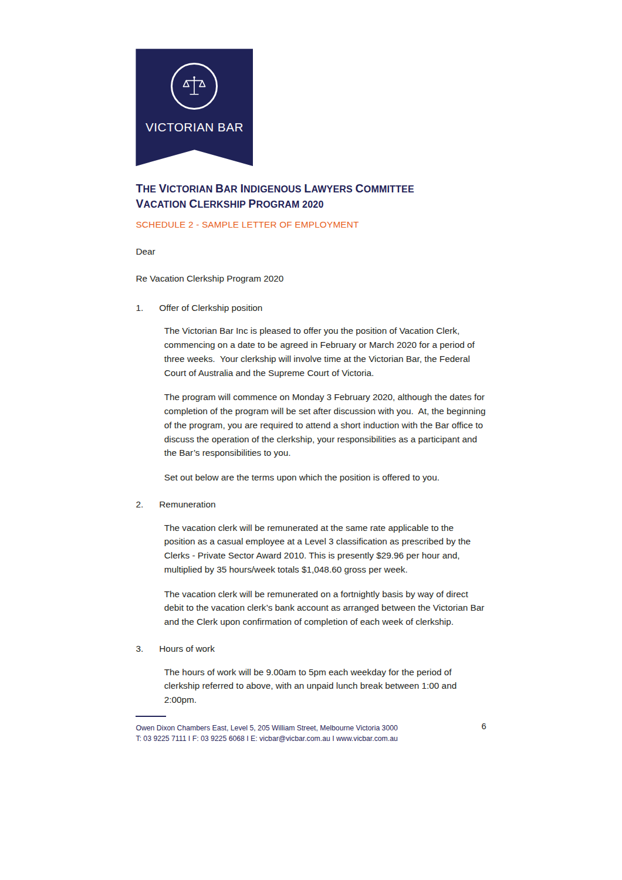VICTORIAN BAR
THE VICTORIAN BAR INDIGENOUS LAWYERS COMMITTEE
VACATION CLERKSHIP PROGRAM 2020
SCHEDULE 2 - SAMPLE LETTER OF EMPLOYMENT
Dear
Re Vacation Clerkship Program 2020
Offer of Clerkship position
The Victorian Bar Inc is pleased to offer you the position of Vacation Clerk, commencing on a date to be agreed in February or March 2020 for a period of three weeks. Your clerkship will involve time at the Victorian Bar, the Federal Court of Australia and the Supreme Court of Victoria.
The program will commence on Monday 3 February 2020, although the dates for completion of the program will be set after discussion with you. At, the beginning of the program, you are required to attend a short induction with the Bar office to discuss the operation of the clerkship, your responsibilities as a participant and the Bar’s responsibilities to you.
Set out below are the terms upon which the position is offered to you.
Remuneration
The vacation clerk will be remunerated at the same rate applicable to the position as a casual employee at a Level 3 classification as prescribed by the Clerks - Private Sector Award 2010. This is presently $29.96 per hour and, multiplied by 35 hours/week totals $1,048.60 gross per week.
The vacation clerk will be remunerated on a fortnightly basis by way of direct debit to the vacation clerk’s bank account as arranged between the Victorian Bar and the Clerk upon confirmation of completion of each week of clerkship.
Hours of work
The hours of work will be 9.00am to 5pm each weekday for the period of clerkship referred to above, with an unpaid lunch break between 1:00 and 2:00pm.
6
Owen Dixon Chambers East, Level 5, 205 William Street, Melbourne Victoria 3000
T: 03 9225 7111 I F: 03 9225 6068 I E: vicbar@vicbar.com.au I www.vicbar.com.au